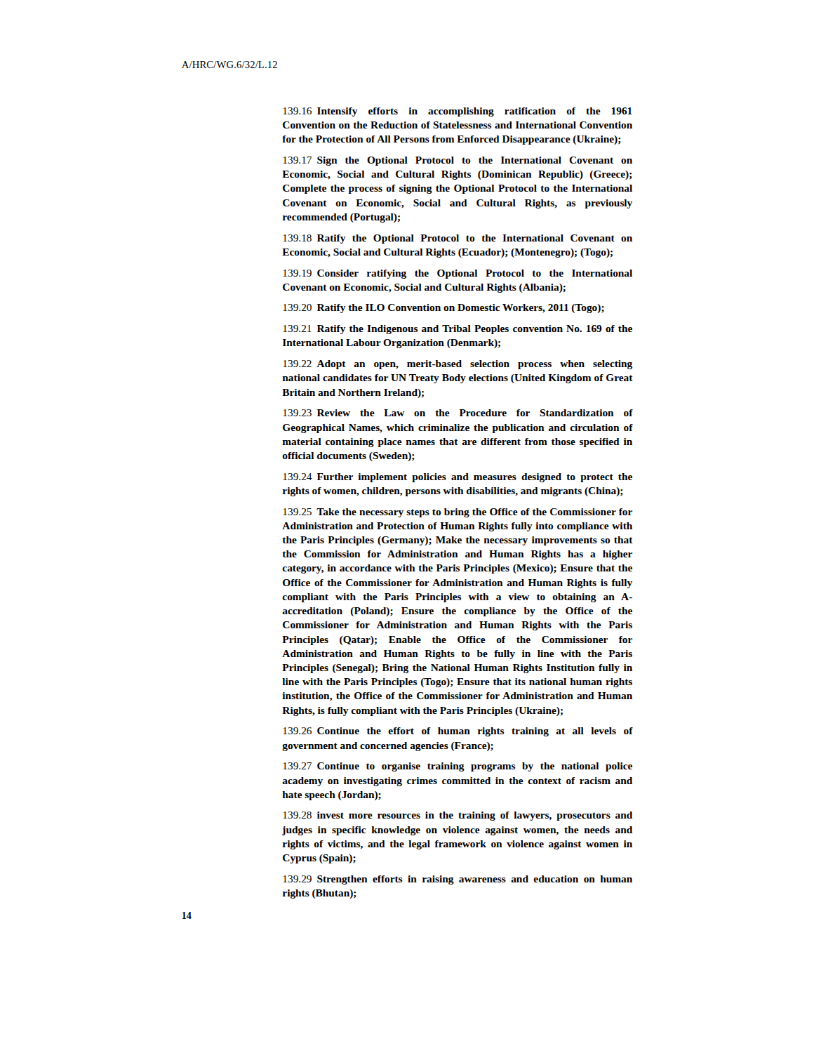A/HRC/WG.6/32/L.12
139.16 Intensify efforts in accomplishing ratification of the 1961 Convention on the Reduction of Statelessness and International Convention for the Protection of All Persons from Enforced Disappearance (Ukraine);
139.17 Sign the Optional Protocol to the International Covenant on Economic, Social and Cultural Rights (Dominican Republic) (Greece); Complete the process of signing the Optional Protocol to the International Covenant on Economic, Social and Cultural Rights, as previously recommended (Portugal);
139.18 Ratify the Optional Protocol to the International Covenant on Economic, Social and Cultural Rights (Ecuador); (Montenegro); (Togo);
139.19 Consider ratifying the Optional Protocol to the International Covenant on Economic, Social and Cultural Rights (Albania);
139.20 Ratify the ILO Convention on Domestic Workers, 2011 (Togo);
139.21 Ratify the Indigenous and Tribal Peoples convention No. 169 of the International Labour Organization (Denmark);
139.22 Adopt an open, merit-based selection process when selecting national candidates for UN Treaty Body elections (United Kingdom of Great Britain and Northern Ireland);
139.23 Review the Law on the Procedure for Standardization of Geographical Names, which criminalize the publication and circulation of material containing place names that are different from those specified in official documents (Sweden);
139.24 Further implement policies and measures designed to protect the rights of women, children, persons with disabilities, and migrants (China);
139.25 Take the necessary steps to bring the Office of the Commissioner for Administration and Protection of Human Rights fully into compliance with the Paris Principles (Germany); Make the necessary improvements so that the Commission for Administration and Human Rights has a higher category, in accordance with the Paris Principles (Mexico); Ensure that the Office of the Commissioner for Administration and Human Rights is fully compliant with the Paris Principles with a view to obtaining an A-accreditation (Poland); Ensure the compliance by the Office of the Commissioner for Administration and Human Rights with the Paris Principles (Qatar); Enable the Office of the Commissioner for Administration and Human Rights to be fully in line with the Paris Principles (Senegal); Bring the National Human Rights Institution fully in line with the Paris Principles (Togo); Ensure that its national human rights institution, the Office of the Commissioner for Administration and Human Rights, is fully compliant with the Paris Principles (Ukraine);
139.26 Continue the effort of human rights training at all levels of government and concerned agencies (France);
139.27 Continue to organise training programs by the national police academy on investigating crimes committed in the context of racism and hate speech (Jordan);
139.28invest more resources in the training of lawyers, prosecutors and judges in specific knowledge on violence against women, the needs and rights of victims, and the legal framework on violence against women in Cyprus (Spain);
139.29 Strengthen efforts in raising awareness and education on human rights (Bhutan);
14